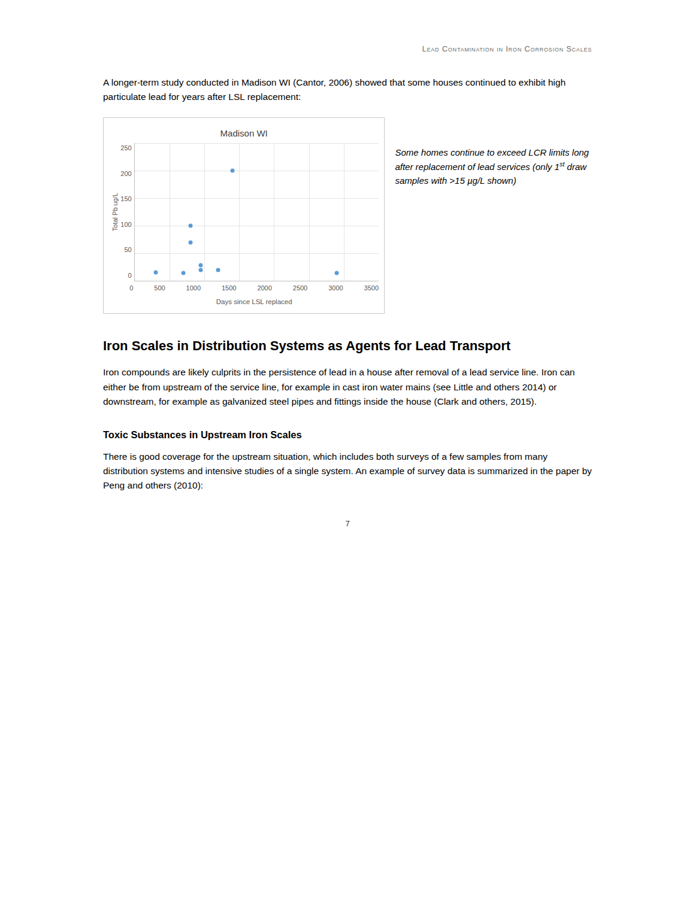Lead Contamination in Iron Corrosion Scales
A longer-term study conducted in Madison WI (Cantor, 2006) showed that some houses continued to exhibit high particulate lead for years after LSL replacement:
Madison WI
Total Pb ug/L
250 200 150 100 50 0
0 500 1000 1500 2000 2500 3000 3500
Days since LSL replaced
Some homes continue to exceed LCR limits long after replacement of lead services (only 1st draw samples with >15 µg/L shown)
Iron Scales in Distribution Systems as Agents for Lead Transport
Iron compounds are likely culprits in the persistence of lead in a house after removal of a lead service line. Iron can either be from upstream of the service line, for example in cast iron water mains (see Little and others 2014) or downstream, for example as galvanized steel pipes and fittings inside the house (Clark and others, 2015).
Toxic Substances in Upstream Iron Scales
There is good coverage for the upstream situation, which includes both surveys of a few samples from many distribution systems and intensive studies of a single system. An example of survey data is summarized in the paper by Peng and others (2010):
7